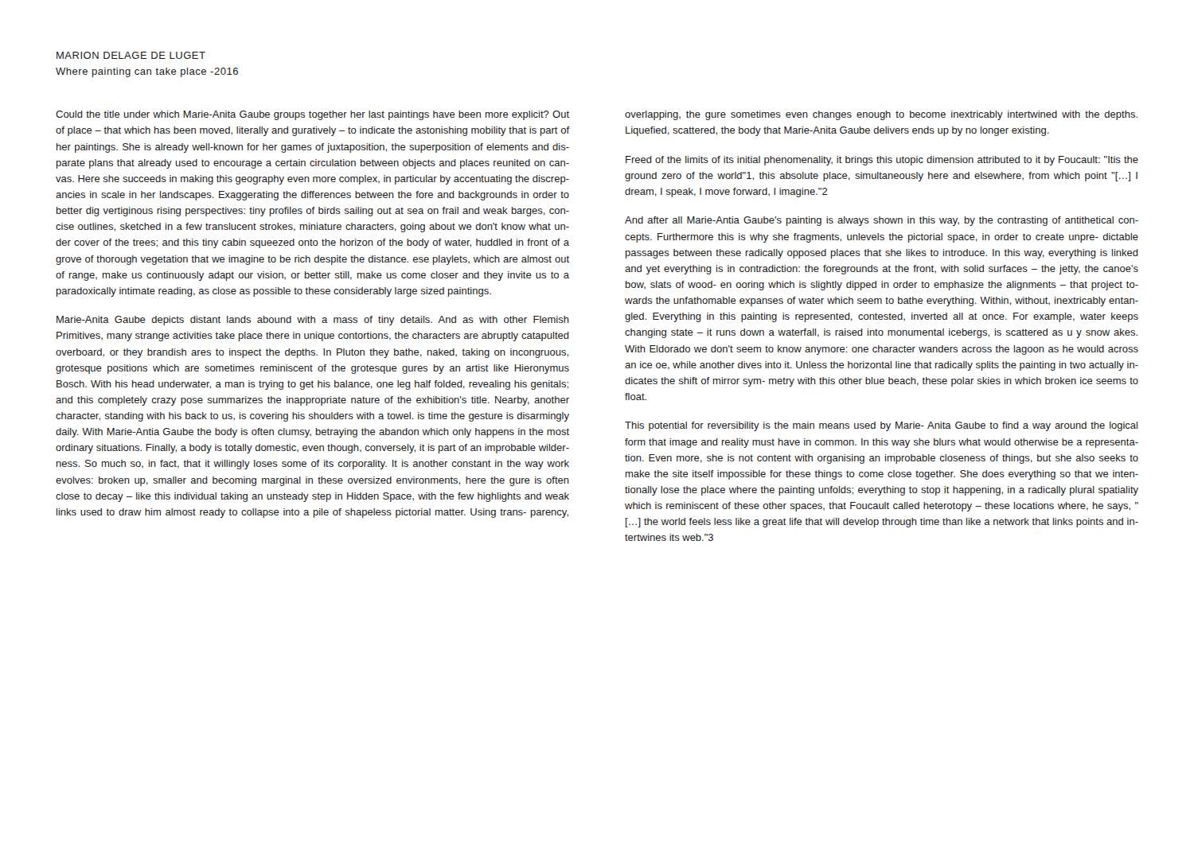MARION DELAGE DE LUGET
Where painting can take place -2016
Could the title under which Marie-Anita Gaube groups together her last paintings have been more explicit? Out of place – that which has been moved, literally and guratively – to indicate the astonishing mobility that is part of her paintings. She is already well-known for her games of juxtaposition, the superposition of elements and disparate plans that already used to encourage a certain circulation between objects and places reunited on canvas. Here she succeeds in making this geography even more complex, in particular by accentuating the discrepancies in scale in her landscapes. Exaggerating the differences between the fore and backgrounds in order to better dig vertiginous rising perspectives: tiny profiles of birds sailing out at sea on frail and weak barges, concise outlines, sketched in a few translucent strokes, miniature characters, going about we don't know what under cover of the trees; and this tiny cabin squeezed onto the horizon of the body of water, huddled in front of a grove of thorough vegetation that we imagine to be rich despite the distance. ese playlets, which are almost out of range, make us continuously adapt our vision, or better still, make us come closer and they invite us to a paradoxically intimate reading, as close as possible to these considerably large sized paintings.
Marie-Anita Gaube depicts distant lands abound with a mass of tiny details. And as with other Flemish Primitives, many strange activities take place there in unique contortions, the characters are abruptly catapulted overboard, or they brandish ares to inspect the depths. In Pluton they bathe, naked, taking on incongruous, grotesque positions which are sometimes reminiscent of the grotesque gures by an artist like Hieronymus Bosch. With his head underwater, a man is trying to get his balance, one leg half folded, revealing his genitals; and this completely crazy pose summarizes the inappropriate nature of the exhibition's title. Nearby, another character, standing with his back to us, is covering his shoulders with a towel. is time the gesture is disarmingly daily. With Marie-Antia Gaube the body is often clumsy, betraying the abandon which only happens in the most ordinary situations. Finally, a body is totally domestic, even though, conversely, it is part of an improbable wilderness. So much so, in fact, that it willingly loses some of its corporality. It is another constant in the way work evolves: broken up, smaller and becoming marginal in these oversized environments, here the gure is often close to decay – like this individual taking an unsteady step in Hidden Space, with the few highlights and weak links used to draw him almost ready to collapse into a pile of shapeless pictorial matter. Using trans- parency, overlapping, the gure sometimes even changes enough to become inextricably intertwined with the depths. Liquefied, scattered, the body that Marie-Anita Gaube delivers ends up by no longer existing.
Freed of the limits of its initial phenomenality, it brings this utopic dimension attributed to it by Foucault: "Itis the ground zero of the world"1, this absolute place, simultaneously here and elsewhere, from which point "[…] I dream, I speak, I move forward, I imagine."2
And after all Marie-Antia Gaube's painting is always shown in this way, by the contrasting of antithetical concepts. Furthermore this is why she fragments, unlevels the pictorial space, in order to create unpre- dictable passages between these radically opposed places that she likes to introduce. In this way, everything is linked and yet everything is in contradiction: the foregrounds at the front, with solid surfaces – the jetty, the canoe's bow, slats of wood- en ooring which is slightly dipped in order to emphasize the alignments – that project towards the unfathomable expanses of water which seem to bathe everything. Within, without, inextricably entangled. Everything in this painting is represented, contested, inverted all at once. For example, water keeps changing state – it runs down a waterfall, is raised into monumental icebergs, is scattered as u y snow akes. With Eldorado we don't seem to know anymore: one character wanders across the lagoon as he would across an ice oe, while another dives into it. Unless the horizontal line that radically splits the painting in two actually indicates the shift of mirror sym- metry with this other blue beach, these polar skies in which broken ice seems to float.
This potential for reversibility is the main means used by Marie- Anita Gaube to find a way around the logical form that image and reality must have in common. In this way she blurs what would otherwise be a representation. Even more, she is not content with organising an improbable closeness of things, but she also seeks to make the site itself impossible for these things to come close together. She does everything so that we intentionally lose the place where the painting unfolds; everything to stop it happening, in a radically plural spatiality which is reminiscent of these other spaces, that Foucault called heterotopy – these locations where, he says, "[…] the world feels less like a great life that will develop through time than like a network that links points and intertwines its web."3